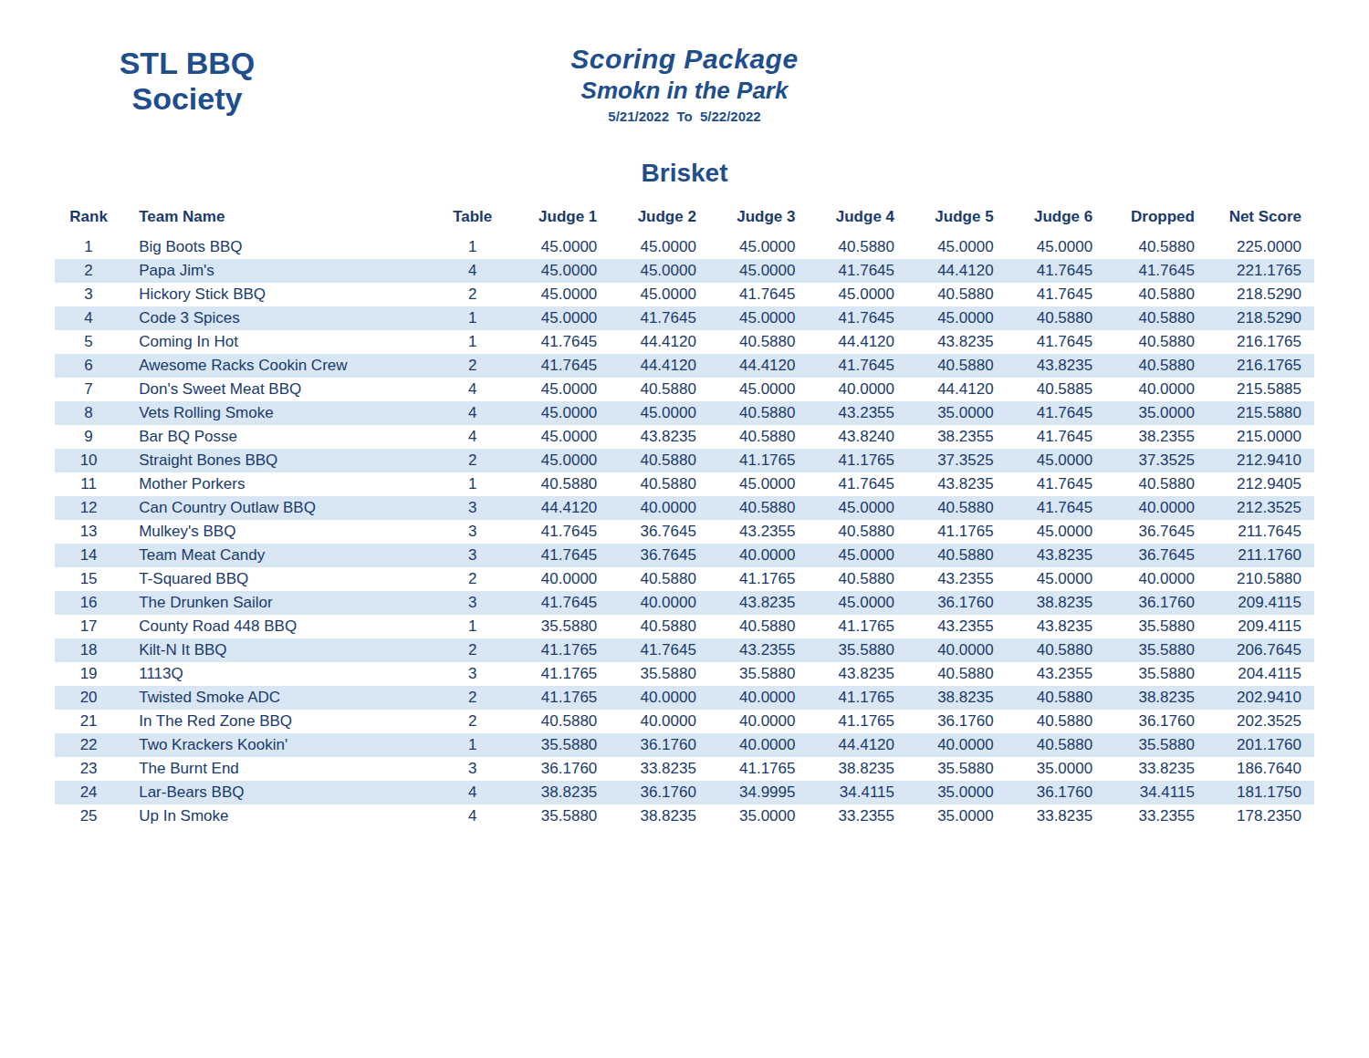STL BBQ
Society
Scoring Package
Smokn in the Park
5/21/2022 To 5/22/2022
Brisket
| Rank | Team Name | Table | Judge 1 | Judge 2 | Judge 3 | Judge 4 | Judge 5 | Judge 6 | Dropped | Net Score |
| --- | --- | --- | --- | --- | --- | --- | --- | --- | --- | --- |
| 1 | Big Boots BBQ | 1 | 45.0000 | 45.0000 | 45.0000 | 40.5880 | 45.0000 | 45.0000 | 40.5880 | 225.0000 |
| 2 | Papa Jim's | 4 | 45.0000 | 45.0000 | 45.0000 | 41.7645 | 44.4120 | 41.7645 | 41.7645 | 221.1765 |
| 3 | Hickory Stick BBQ | 2 | 45.0000 | 45.0000 | 41.7645 | 45.0000 | 40.5880 | 41.7645 | 40.5880 | 218.5290 |
| 4 | Code 3 Spices | 1 | 45.0000 | 41.7645 | 45.0000 | 41.7645 | 45.0000 | 40.5880 | 40.5880 | 218.5290 |
| 5 | Coming In Hot | 1 | 41.7645 | 44.4120 | 40.5880 | 44.4120 | 43.8235 | 41.7645 | 40.5880 | 216.1765 |
| 6 | Awesome Racks Cookin Crew | 2 | 41.7645 | 44.4120 | 44.4120 | 41.7645 | 40.5880 | 43.8235 | 40.5880 | 216.1765 |
| 7 | Don's Sweet Meat BBQ | 4 | 45.0000 | 40.5880 | 45.0000 | 40.0000 | 44.4120 | 40.5885 | 40.0000 | 215.5885 |
| 8 | Vets Rolling Smoke | 4 | 45.0000 | 45.0000 | 40.5880 | 43.2355 | 35.0000 | 41.7645 | 35.0000 | 215.5880 |
| 9 | Bar BQ Posse | 4 | 45.0000 | 43.8235 | 40.5880 | 43.8240 | 38.2355 | 41.7645 | 38.2355 | 215.0000 |
| 10 | Straight Bones BBQ | 2 | 45.0000 | 40.5880 | 41.1765 | 41.1765 | 37.3525 | 45.0000 | 37.3525 | 212.9410 |
| 11 | Mother Porkers | 1 | 40.5880 | 40.5880 | 45.0000 | 41.7645 | 43.8235 | 41.7645 | 40.5880 | 212.9405 |
| 12 | Can Country Outlaw BBQ | 3 | 44.4120 | 40.0000 | 40.5880 | 45.0000 | 40.5880 | 41.7645 | 40.0000 | 212.3525 |
| 13 | Mulkey's BBQ | 3 | 41.7645 | 36.7645 | 43.2355 | 40.5880 | 41.1765 | 45.0000 | 36.7645 | 211.7645 |
| 14 | Team Meat Candy | 3 | 41.7645 | 36.7645 | 40.0000 | 45.0000 | 40.5880 | 43.8235 | 36.7645 | 211.1760 |
| 15 | T-Squared BBQ | 2 | 40.0000 | 40.5880 | 41.1765 | 40.5880 | 43.2355 | 45.0000 | 40.0000 | 210.5880 |
| 16 | The Drunken Sailor | 3 | 41.7645 | 40.0000 | 43.8235 | 45.0000 | 36.1760 | 38.8235 | 36.1760 | 209.4115 |
| 17 | County Road 448 BBQ | 1 | 35.5880 | 40.5880 | 40.5880 | 41.1765 | 43.2355 | 43.8235 | 35.5880 | 209.4115 |
| 18 | Kilt-N It BBQ | 2 | 41.1765 | 41.7645 | 43.2355 | 35.5880 | 40.0000 | 40.5880 | 35.5880 | 206.7645 |
| 19 | 1113Q | 3 | 41.1765 | 35.5880 | 35.5880 | 43.8235 | 40.5880 | 43.2355 | 35.5880 | 204.4115 |
| 20 | Twisted Smoke ADC | 2 | 41.1765 | 40.0000 | 40.0000 | 41.1765 | 38.8235 | 40.5880 | 38.8235 | 202.9410 |
| 21 | In The Red Zone BBQ | 2 | 40.5880 | 40.0000 | 40.0000 | 41.1765 | 36.1760 | 40.5880 | 36.1760 | 202.3525 |
| 22 | Two Krackers Kookin' | 1 | 35.5880 | 36.1760 | 40.0000 | 44.4120 | 40.0000 | 40.5880 | 35.5880 | 201.1760 |
| 23 | The Burnt End | 3 | 36.1760 | 33.8235 | 41.1765 | 38.8235 | 35.5880 | 35.0000 | 33.8235 | 186.7640 |
| 24 | Lar-Bears BBQ | 4 | 38.8235 | 36.1760 | 34.9995 | 34.4115 | 35.0000 | 36.1760 | 34.4115 | 181.1750 |
| 25 | Up In Smoke | 4 | 35.5880 | 38.8235 | 35.0000 | 33.2355 | 35.0000 | 33.8235 | 33.2355 | 178.2350 |